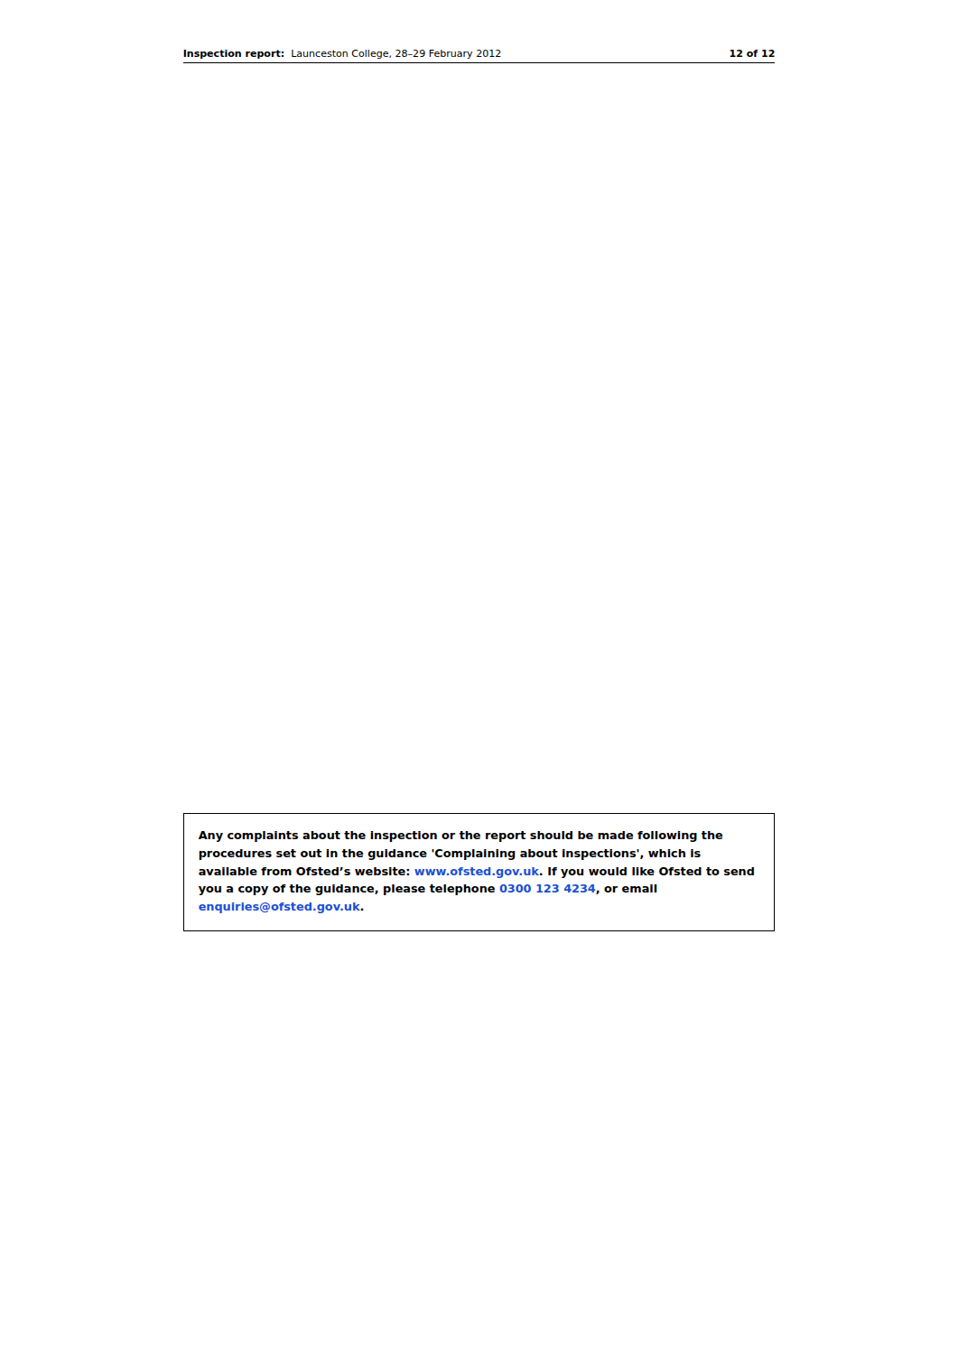Inspection report: Launceston College, 28–29 February 2012
12 of 12
Any complaints about the inspection or the report should be made following the procedures set out in the guidance 'Complaining about inspections', which is available from Ofsted’s website: www.ofsted.gov.uk. If you would like Ofsted to send you a copy of the guidance, please telephone 0300 123 4234, or email enquiries@ofsted.gov.uk.